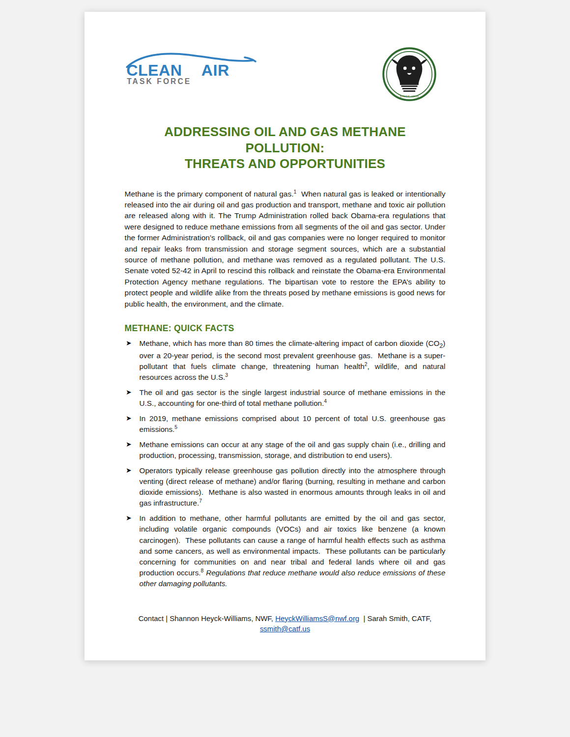CLEAN AIR TASK FORCE
SINCE 1936
ADDRESSING OIL AND GAS METHANE POLLUTION: THREATS AND OPPORTUNITIES
Methane is the primary component of natural gas.1 When natural gas is leaked or intentionally released into the air during oil and gas production and transport, methane and toxic air pollution are released along with it. The Trump Administration rolled back Obama-era regulations that were designed to reduce methane emissions from all segments of the oil and gas sector. Under the former Administration’s rollback, oil and gas companies were no longer required to monitor and repair leaks from transmission and storage segment sources, which are a substantial source of methane pollution, and methane was removed as a regulated pollutant. The U.S. Senate voted 52-42 in April to rescind this rollback and reinstate the Obama-era Environmental Protection Agency methane regulations. The bipartisan vote to restore the EPA’s ability to protect people and wildlife alike from the threats posed by methane emissions is good news for public health, the environment, and the climate.
METHANE: QUICK FACTS
Methane, which has more than 80 times the climate-altering impact of carbon dioxide (CO2) over a 20-year period, is the second most prevalent greenhouse gas. Methane is a super-pollutant that fuels climate change, threatening human health2, wildlife, and natural resources across the U.S.3
The oil and gas sector is the single largest industrial source of methane emissions in the U.S., accounting for one-third of total methane pollution.4
In 2019, methane emissions comprised about 10 percent of total U.S. greenhouse gas emissions.5
Methane emissions can occur at any stage of the oil and gas supply chain (i.e., drilling and production, processing, transmission, storage, and distribution to end users).
Operators typically release greenhouse gas pollution directly into the atmosphere through venting (direct release of methane) and/or flaring (burning, resulting in methane and carbon dioxide emissions). Methane is also wasted in enormous amounts through leaks in oil and gas infrastructure.7
In addition to methane, other harmful pollutants are emitted by the oil and gas sector, including volatile organic compounds (VOCs) and air toxics like benzene (a known carcinogen). These pollutants can cause a range of harmful health effects such as asthma and some cancers, as well as environmental impacts. These pollutants can be particularly concerning for communities on and near tribal and federal lands where oil and gas production occurs.8 Regulations that reduce methane would also reduce emissions of these other damaging pollutants.
Contact | Shannon Heyck-Williams, NWF, HeyckWilliamsS@nwf.org | Sarah Smith, CATF, ssmith@catf.us